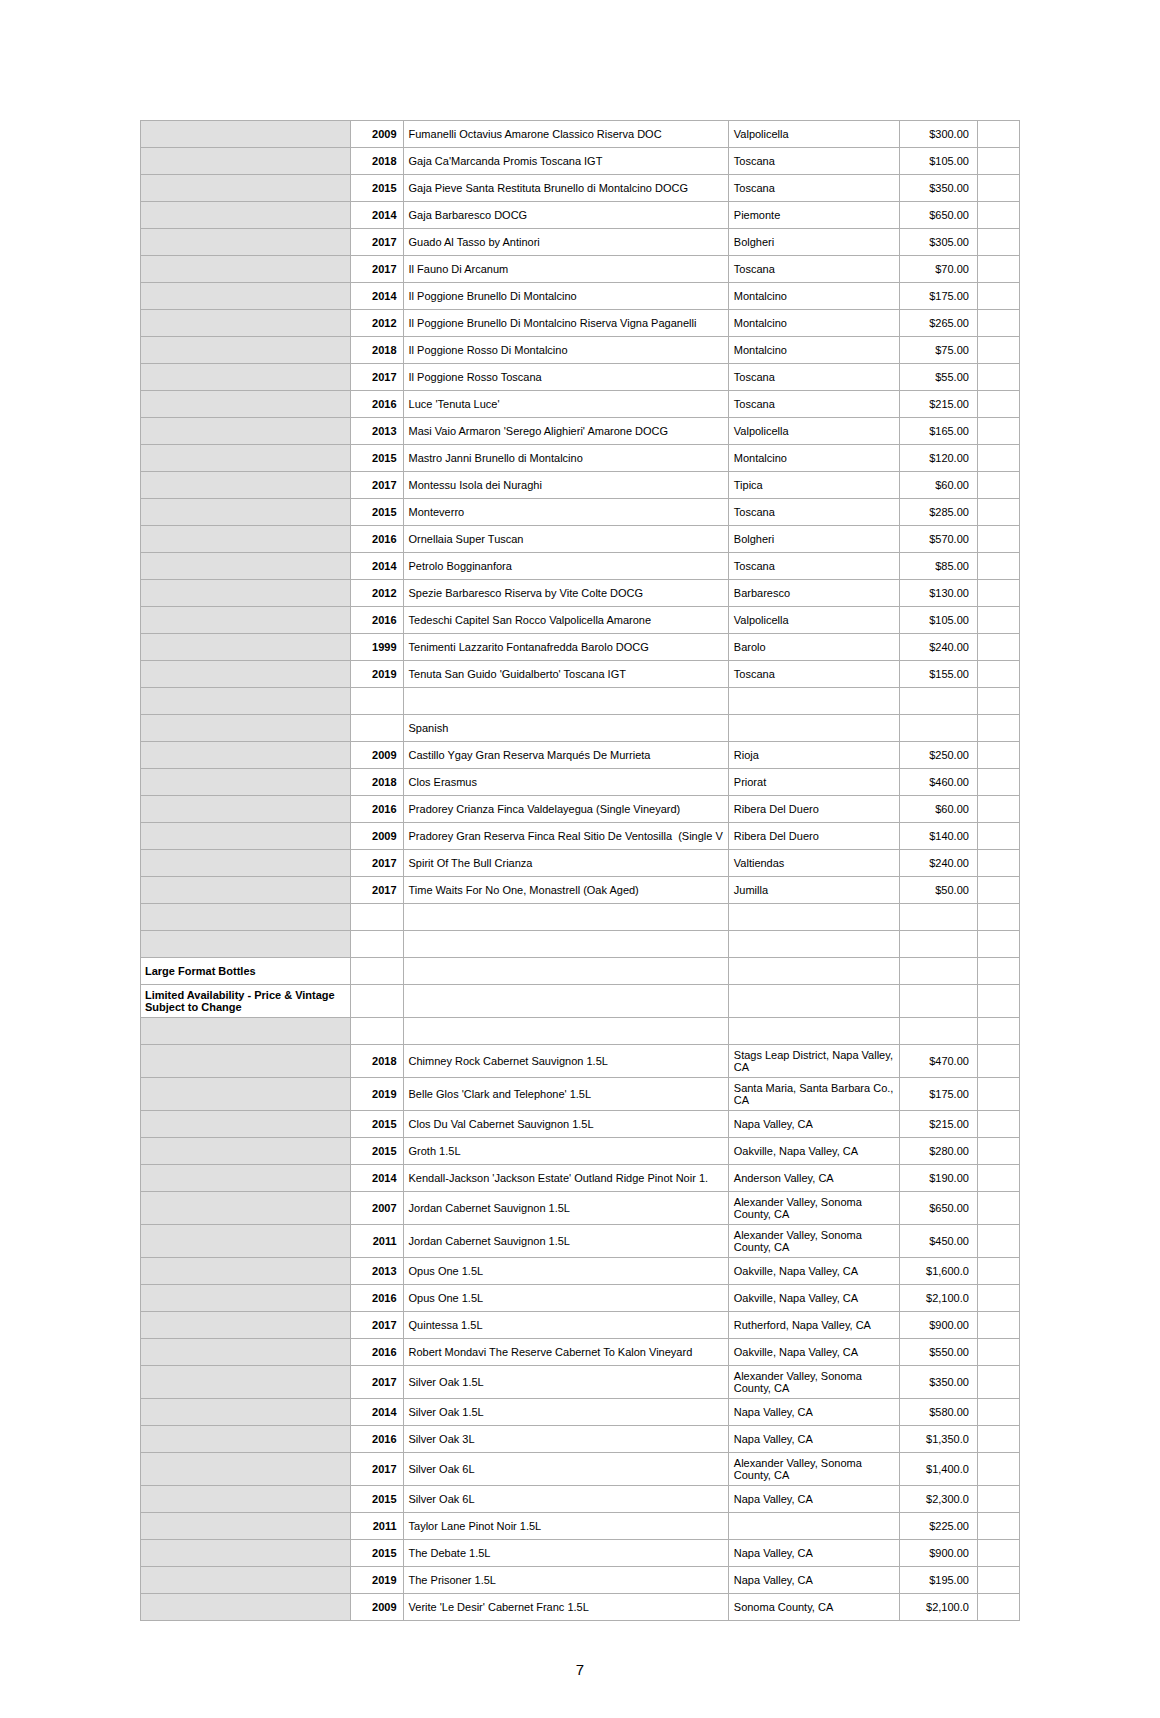| | 2009 | Fumanelli Octavius Amarone Classico Riserva DOC | Valpolicella | $300.00 | |
| | 2018 | Gaja Ca'Marcanda Promis Toscana IGT | Toscana | $105.00 | |
| | 2015 | Gaja Pieve Santa Restituta Brunello di Montalcino DOCG | Toscana | $350.00 | |
| | 2014 | Gaja Barbaresco DOCG | Piemonte | $650.00 | |
| | 2017 | Guado Al Tasso by Antinori | Bolgheri | $305.00 | |
| | 2017 | Il Fauno Di Arcanum | Toscana | $70.00 | |
| | 2014 | Il Poggione Brunello Di Montalcino | Montalcino | $175.00 | |
| | 2012 | Il Poggione Brunello Di Montalcino Riserva Vigna Paganelli | Montalcino | $265.00 | |
| | 2018 | Il Poggione Rosso Di Montalcino | Montalcino | $75.00 | |
| | 2017 | Il Poggione Rosso Toscana | Toscana | $55.00 | |
| | 2016 | Luce 'Tenuta Luce' | Toscana | $215.00 | |
| | 2013 | Masi Vaio Armaron 'Serego Alighieri' Amarone DOCG | Valpolicella | $165.00 | |
| | 2015 | Mastro Janni Brunello di Montalcino | Montalcino | $120.00 | |
| | 2017 | Montessu Isola dei Nuraghi | Tipica | $60.00 | |
| | 2015 | Monteverro | Toscana | $285.00 | |
| | 2016 | Ornellaia Super Tuscan | Bolgheri | $570.00 | |
| | 2014 | Petrolo Bogginanfora | Toscana | $85.00 | |
| | 2012 | Spezie Barbaresco Riserva by Vite Colte DOCG | Barbaresco | $130.00 | |
| | 2016 | Tedeschi Capitel San Rocco Valpolicella Amarone | Valpolicella | $105.00 | |
| | 1999 | Tenimenti Lazzarito Fontanafredda Barolo DOCG | Barolo | $240.00 | |
| | 2019 | Tenuta San Guido 'Guidalberto' Toscana IGT | Toscana | $155.00 | |
| | | Spanish | | | |
| | 2009 | Castillo Ygay Gran Reserva Marqués De Murrieta | Rioja | $250.00 | |
| | 2018 | Clos Erasmus | Priorat | $460.00 | |
| | 2016 | Pradorey Crianza Finca Valdelayegua (Single Vineyard) | Ribera Del Duero | $60.00 | |
| | 2009 | Pradorey Gran Reserva Finca Real Sitio De Ventosilla (Single V | Ribera Del Duero | $140.00 | |
| | 2017 | Spirit Of The Bull Crianza | Valtiendas | $240.00 | |
| | 2017 | Time Waits For No One, Monastrell (Oak Aged) | Jumilla | $50.00 | |
| Large Format Bottles | | | | | |
| Limited Availability - Price & Vintage Subject to Change | | | | | |
| | 2018 | Chimney Rock Cabernet Sauvignon 1.5L | Stags Leap District, Napa Valley, CA | $470.00 | |
| | 2019 | Belle Glos 'Clark and Telephone' 1.5L | Santa Maria, Santa Barbara Co., CA | $175.00 | |
| | 2015 | Clos Du Val Cabernet Sauvignon 1.5L | Napa Valley, CA | $215.00 | |
| | 2015 | Groth 1.5L | Oakville, Napa Valley, CA | $280.00 | |
| | 2014 | Kendall-Jackson 'Jackson Estate' Outland Ridge Pinot Noir 1. | Anderson Valley, CA | $190.00 | |
| | 2007 | Jordan Cabernet Sauvignon 1.5L | Alexander Valley, Sonoma County, CA | $650.00 | |
| | 2011 | Jordan Cabernet Sauvignon 1.5L | Alexander Valley, Sonoma County, CA | $450.00 | |
| | 2013 | Opus One 1.5L | Oakville, Napa Valley, CA | $1,600.0 | |
| | 2016 | Opus One 1.5L | Oakville, Napa Valley, CA | $2,100.0 | |
| | 2017 | Quintessa 1.5L | Rutherford, Napa Valley, CA | $900.00 | |
| | 2016 | Robert Mondavi The Reserve Cabernet To Kalon Vineyard | Oakville, Napa Valley, CA | $550.00 | |
| | 2017 | Silver Oak 1.5L | Alexander Valley, Sonoma County, CA | $350.00 | |
| | 2014 | Silver Oak 1.5L | Napa Valley, CA | $580.00 | |
| | 2016 | Silver Oak 3L | Napa Valley, CA | $1,350.0 | |
| | 2017 | Silver Oak 6L | Alexander Valley, Sonoma County, CA | $1,400.0 | |
| | 2015 | Silver Oak 6L | Napa Valley, CA | $2,300.0 | |
| | 2011 | Taylor Lane Pinot Noir 1.5L | | $225.00 | |
| | 2015 | The Debate 1.5L | Napa Valley, CA | $900.00 | |
| | 2019 | The Prisoner 1.5L | Napa Valley, CA | $195.00 | |
| | 2009 | Verite 'Le Desir' Cabernet Franc 1.5L | Sonoma County, CA | $2,100.0 | |
7